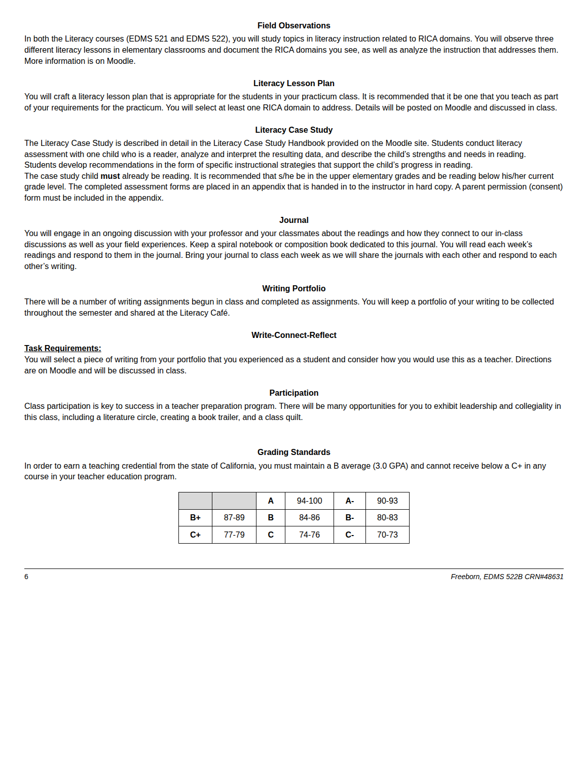Field Observations
In both the Literacy courses (EDMS 521 and EDMS 522), you will study topics in literacy instruction related to RICA domains. You will observe three different literacy lessons in elementary classrooms and document the RICA domains you see, as well as analyze the instruction that addresses them. More information is on Moodle.
Literacy Lesson Plan
You will craft a literacy lesson plan that is appropriate for the students in your practicum class. It is recommended that it be one that you teach as part of your requirements for the practicum. You will select at least one RICA domain to address. Details will be posted on Moodle and discussed in class.
Literacy Case Study
The Literacy Case Study is described in detail in the Literacy Case Study Handbook provided on the Moodle site. Students conduct literacy assessment with one child who is a reader, analyze and interpret the resulting data, and describe the child’s strengths and needs in reading.
Students develop recommendations in the form of specific instructional strategies that support the child’s progress in reading.
The case study child must already be reading. It is recommended that s/he be in the upper elementary grades and be reading below his/her current grade level. The completed assessment forms are placed in an appendix that is handed in to the instructor in hard copy. A parent permission (consent) form must be included in the appendix.
Journal
You will engage in an ongoing discussion with your professor and your classmates about the readings and how they connect to our in-class discussions as well as your field experiences. Keep a spiral notebook or composition book dedicated to this journal. You will read each week’s readings and respond to them in the journal. Bring your journal to class each week as we will share the journals with each other and respond to each other’s writing.
Writing Portfolio
There will be a number of writing assignments begun in class and completed as assignments. You will keep a portfolio of your writing to be collected throughout the semester and shared at the Literacy Café.
Write-Connect-Reflect
Task Requirements:
You will select a piece of writing from your portfolio that you experienced as a student and consider how you would use this as a teacher. Directions are on Moodle and will be discussed in class.
Participation
Class participation is key to success in a teacher preparation program. There will be many opportunities for you to exhibit leadership and collegiality in this class, including a literature circle, creating a book trailer, and a class quilt.
Grading Standards
In order to earn a teaching credential from the state of California, you must maintain a B average (3.0 GPA) and cannot receive below a C+ in any course in your teacher education program.
| | | A | 94-100 | A- | 90-93 |
| B+ | 87-89 | B | 84-86 | B- | 80-83 |
| C+ | 77-79 | C | 74-76 | C- | 70-73 |
6 Freeborn, EDMS 522B CRN#48631